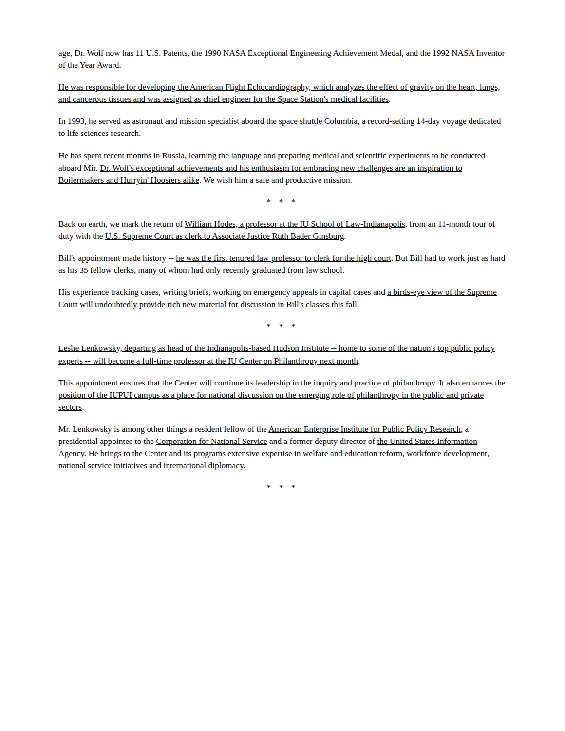age, Dr. Wolf now has 11 U.S. Patents, the 1990 NASA Exceptional Engineering Achievement Medal, and the 1992 NASA Inventor of the Year Award.
He was responsible for developing the American Flight Echocardiography, which analyzes the effect of gravity on the heart, lungs, and cancerous tissues and was assigned as chief engineer for the Space Station's medical facilities.
In 1993, he served as astronaut and mission specialist aboard the space shuttle Columbia, a record-setting 14-day voyage dedicated to life sciences research.
He has spent recent months in Russia, learning the language and preparing medical and scientific experiments to be conducted aboard Mir. Dr. Wolf's exceptional achievements and his enthusiasm for embracing new challenges are an inspiration to Boilermakers and Hurryin' Hoosiers alike. We wish him a safe and productive mission.
* * *
Back on earth, we mark the return of William Hodes, a professor at the IU School of Law-Indianapolis, from an 11-month tour of duty with the U.S. Supreme Court as clerk to Associate Justice Ruth Bader Ginsburg.
Bill's appointment made history -- he was the first tenured law professor to clerk for the high court. But Bill had to work just as hard as his 35 fellow clerks, many of whom had only recently graduated from law school.
His experience tracking cases, writing briefs, working on emergency appeals in capital cases and a birds-eye view of the Supreme Court will undoubtedly provide rich new material for discussion in Bill's classes this fall.
* * *
Leslie Lenkowsky, departing as head of the Indianapolis-based Hudson Institute -- home to some of the nation's top public policy experts -- will become a full-time professor at the IU Center on Philanthropy next month.
This appointment ensures that the Center will continue its leadership in the inquiry and practice of philanthropy. It also enhances the position of the IUPUI campus as a place for national discussion on the emerging role of philanthropy in the public and private sectors.
Mr. Lenkowsky is among other things a resident fellow of the American Enterprise Institute for Public Policy Research, a presidential appointee to the Corporation for National Service and a former deputy director of the United States Information Agency. He brings to the Center and its programs extensive expertise in welfare and education reform, workforce development, national service initiatives and international diplomacy.
* * *